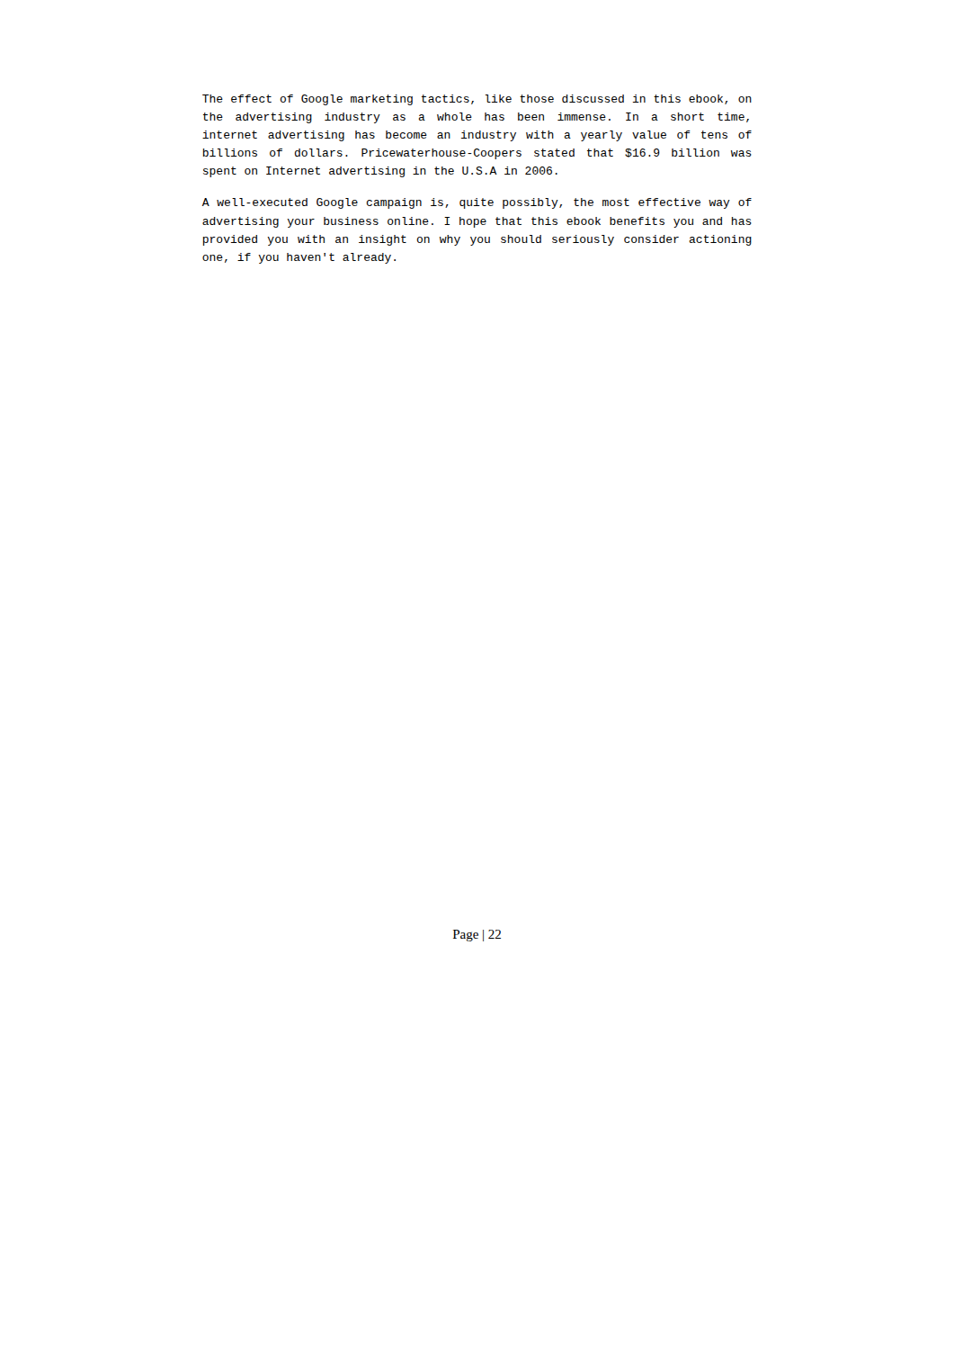The effect of Google marketing tactics, like those discussed in this ebook, on the advertising industry as a whole has been immense. In a short time, internet advertising has become an industry with a yearly value of tens of billions of dollars. Pricewaterhouse-Coopers stated that $16.9 billion was spent on Internet advertising in the U.S.A in 2006.
A well-executed Google campaign is, quite possibly, the most effective way of advertising your business online. I hope that this ebook benefits you and has provided you with an insight on why you should seriously consider actioning one, if you haven't already.
Page | 22